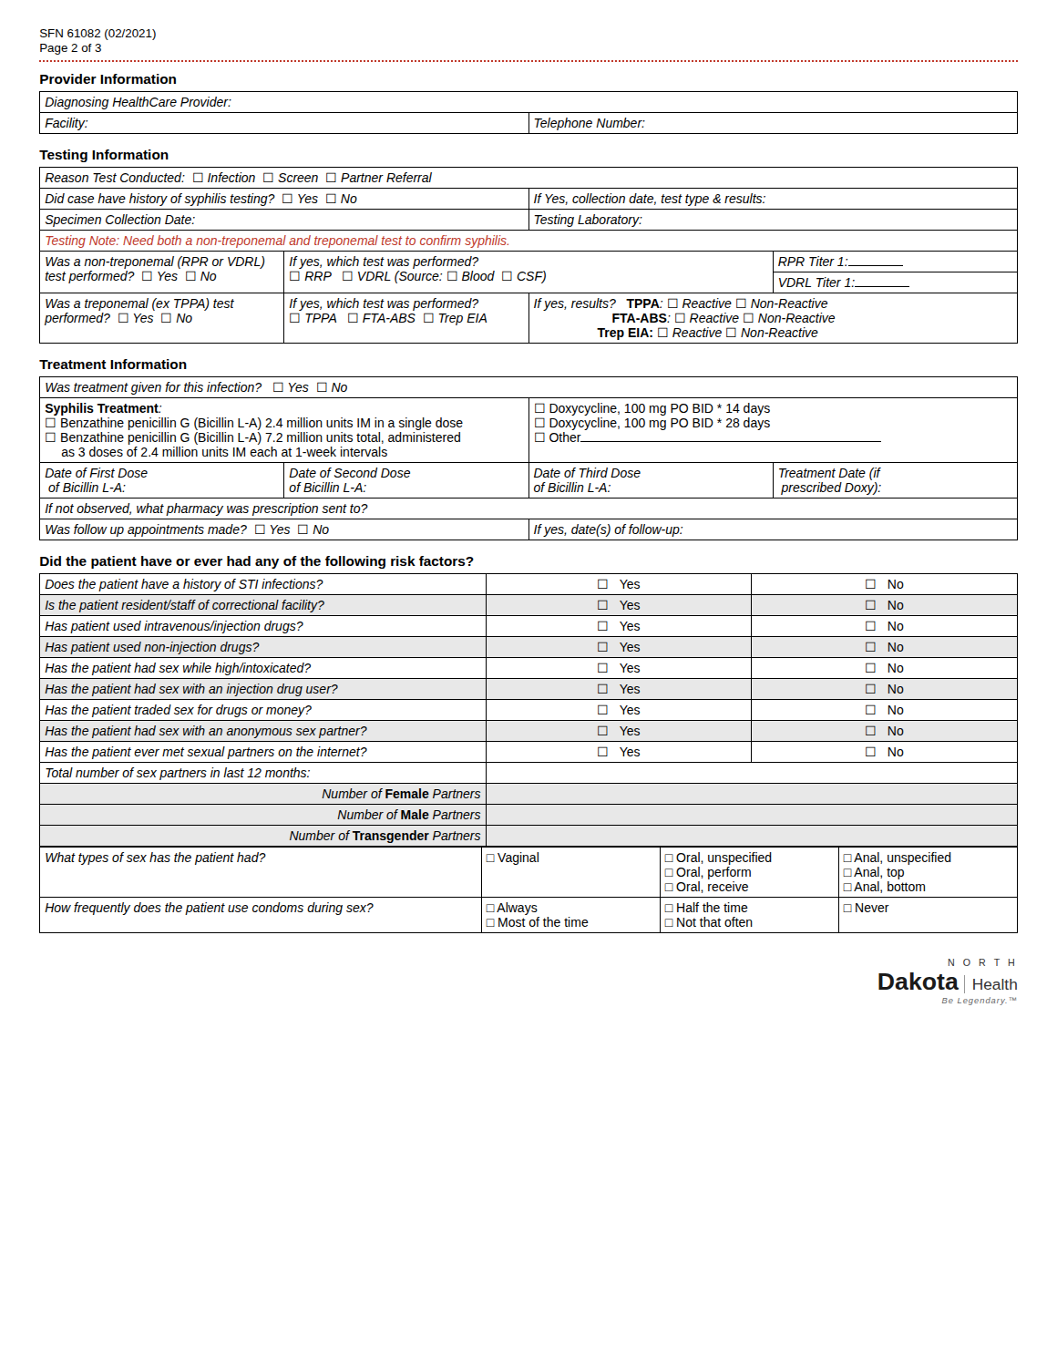SFN 61082 (02/2021)
Page 2 of 3
Provider Information
| Diagnosing HealthCare Provider: |
| Facility: | Telephone Number: |
Testing Information
| Reason Test Conducted: ☐ Infection ☐ Screen ☐ Partner Referral |
| Did case have history of syphilis testing? ☐ Yes ☐ No | If Yes, collection date, test type & results: |
| Specimen Collection Date: | Testing Laboratory: |
| Testing Note: Need both a non-treponemal and treponemal test to confirm syphilis. |
| Was a non-treponemal (RPR or VDRL) test performed? ☐ Yes ☐ No | If yes, which test was performed? ☐ RRP ☐ VDRL (Source: ☐ Blood ☐ CSF) | RPR Titer 1: |
| VDRL Titer 1: |
| Was a treponemal (ex TPPA) test performed? ☐ Yes ☐ No | If yes, which test was performed? ☐ TPPA ☐ FTA-ABS ☐ Trep EIA | If yes, results? TPPA : ☐ Reactive ☐ Non-Reactive FTA-ABS : ☐ Reactive ☐ Non-Reactive Trep EIA: ☐ Reactive ☐ Non-Reactive |
Treatment Information
| Was treatment given for this infection? ☐ Yes ☐ No |
| Syphilis Treatment : ☐ Benzathine penicillin G (Bicillin L-A) 2.4 million units IM in a single dose ☐ Benzathine penicillin G (Bicillin L-A) 7.2 million units total, administered as 3 doses of 2.4 million units IM each at 1-week intervals | ☐ Doxycycline, 100 mg PO BID * 14 days ☐ Doxycycline, 100 mg PO BID * 28 days ☐ Other |
| Date of First Dose of Bicillin L-A: | Date of Second Dose of Bicillin L-A: | Date of Third Dose of Bicillin L-A: | Treatment Date (if prescribed Doxy): |
| If not observed, what pharmacy was prescription sent to? |
| Was follow up appointments made? ☐ Yes ☐ No | If yes, date(s) of follow-up: |
Did the patient have or ever had any of the following risk factors?
| Does the patient have a history of STI infections? | ☐ Yes | ☐ No |
| Is the patient resident/staff of correctional facility? | ☐ Yes | ☐ No |
| Has patient used intravenous/injection drugs? | ☐ Yes | ☐ No |
| Has patient used non-injection drugs? | ☐ Yes | ☐ No |
| Has the patient had sex while high/intoxicated? | ☐ Yes | ☐ No |
| Has the patient had sex with an injection drug user? | ☐ Yes | ☐ No |
| Has the patient traded sex for drugs or money? | ☐ Yes | ☐ No |
| Has the patient had sex with an anonymous sex partner? | ☐ Yes | ☐ No |
| Has the patient ever met sexual partners on the internet? | ☐ Yes | ☐ No |
| Total number of sex partners in last 12 months: | |
| Number of Female Partners | |
| Number of Male Partners | |
| Number of Transgender Partners | |
| What types of sex has the patient had? | □ Vaginal | □ Oral, unspecified □ Oral, perform □ Oral, receive | □ Anal, unspecified □ Anal, top □ Anal, bottom |
| How frequently does the patient use condoms during sex? | □ Always □ Most of the time | □ Half the time □ Not that often | □ Never |
N O R T H
Dakota Health
Be Legendary.™